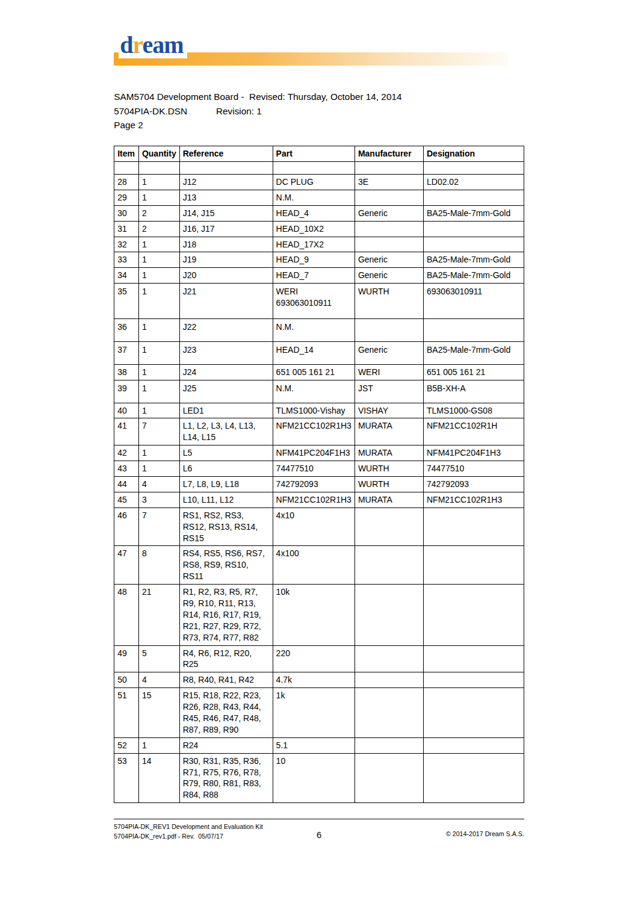dream
SAM5704 Development Board - Revised: Thursday, October 14, 2014
5704PIA-DK.DSNRevision: 1
Page 2
| Item | Quantity | Reference | Part | Manufacturer | Designation |
| --- | --- | --- | --- | --- | --- |
| 28 | 1 | J12 | DC PLUG | 3E | LD02.02 |
| 29 | 1 | J13 | N.M. | | |
| 30 | 2 | J14, J15 | HEAD_4 | Generic | BA25-Male-7mm-Gold |
| 31 | 2 | J16, J17 | HEAD_10X2 | | |
| 32 | 1 | J18 | HEAD_17X2 | | |
| 33 | 1 | J19 | HEAD_9 | Generic | BA25-Male-7mm-Gold |
| 34 | 1 | J20 | HEAD_7 | Generic | BA25-Male-7mm-Gold |
| 35 | 1 | J21 | WERI 693063010911 | WURTH | 693063010911 |
| 36 | 1 | J22 | N.M. | | |
| 37 | 1 | J23 | HEAD_14 | Generic | BA25-Male-7mm-Gold |
| 38 | 1 | J24 | 651 005 161 21 | WERI | 651 005 161 21 |
| 39 | 1 | J25 | N.M. | JST | B5B-XH-A |
| 40 | 1 | LED1 | TLMS1000-Vishay | VISHAY | TLMS1000-GS08 |
| 41 | 7 | L1, L2, L3, L4, L13, L14, L15 | NFM21CC102R1H3 | MURATA | NFM21CC102R1H |
| 42 | 1 | L5 | NFM41PC204F1H3 | MURATA | NFM41PC204F1H3 |
| 43 | 1 | L6 | 74477510 | WURTH | 74477510 |
| 44 | 4 | L7, L8, L9, L18 | 742792093 | WURTH | 742792093 |
| 45 | 3 | L10, L11, L12 | NFM21CC102R1H3 | MURATA | NFM21CC102R1H3 |
| 46 | 7 | RS1, RS2, RS3, RS12, RS13, RS14, RS15 | 4x10 | | |
| 47 | 8 | RS4, RS5, RS6, RS7, RS8, RS9, RS10, RS11 | 4x100 | | |
| 48 | 21 | R1, R2, R3, R5, R7, R9, R10, R11, R13, R14, R16, R17, R19, R21, R27, R29, R72, R73, R74, R77, R82 | 10k | | |
| 49 | 5 | R4, R6, R12, R20, R25 | 220 | | |
| 50 | 4 | R8, R40, R41, R42 | 4.7k | | |
| 51 | 15 | R15, R18, R22, R23, R26, R28, R43, R44, R45, R46, R47, R48, R87, R89, R90 | 1k | | |
| 52 | 1 | R24 | 5.1 | | |
| 53 | 14 | R30, R31, R35, R36, R71, R75, R76, R78, R79, R80, R81, R83, R84, R88 | 10 | | |
5704PIA-DK_REV1 Development and Evaluation Kit
5704PIA-DK_rev1.pdf - Rev. 05/07/17
6
© 2014-2017 Dream S.A.S.